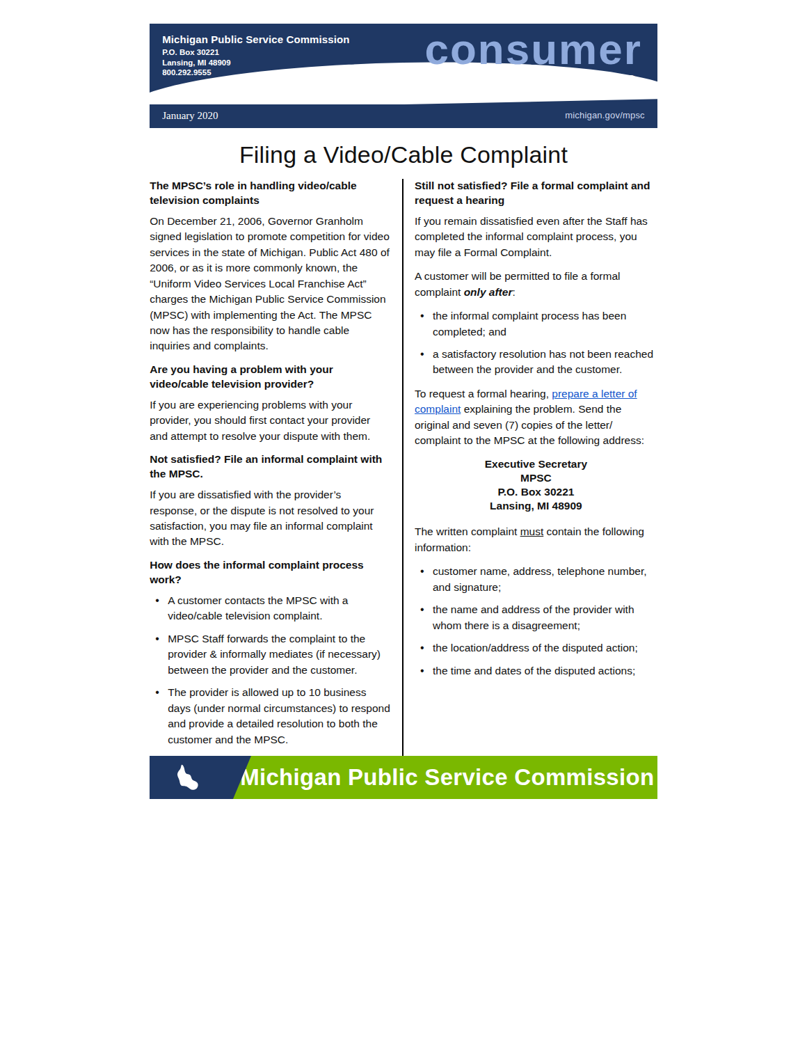Michigan Public Service Commission
P.O. Box 30221
Lansing, MI 48909
800.292.9555
consumer
TIPS
January 2020
michigan.gov/mpsc
Filing a Video/Cable Complaint
The MPSC’s role in handling video/cable television complaints
On December 21, 2006, Governor Granholm signed legislation to promote competition for video services in the state of Michigan. Public Act 480 of 2006, or as it is more commonly known, the “Uniform Video Services Local Franchise Act” charges the Michigan Public Service Commission (MPSC) with implementing the Act. The MPSC now has the responsibility to handle cable inquiries and complaints.
Are you having a problem with your video/cable television provider?
If you are experiencing problems with your provider, you should first contact your provider and attempt to resolve your dispute with them.
Not satisfied? File an informal complaint with the MPSC.
If you are dissatisfied with the provider’s response, or the dispute is not resolved to your satisfaction, you may file an informal complaint with the MPSC.
How does the informal complaint process work?
A customer contacts the MPSC with a video/cable television complaint.
MPSC Staff forwards the complaint to the provider & informally mediates (if necessary) between the provider and the customer.
The provider is allowed up to 10 business days (under normal circumstances) to respond and provide a detailed resolution to both the customer and the MPSC.
Still not satisfied? File a formal complaint and request a hearing
If you remain dissatisfied even after the Staff has completed the informal complaint process, you may file a Formal Complaint.
A customer will be permitted to file a formal complaint only after:
the informal complaint process has been completed; and
a satisfactory resolution has not been reached between the provider and the customer.
To request a formal hearing, prepare a letter of complaint explaining the problem. Send the original and seven (7) copies of the letter/ complaint to the MPSC at the following address:
Executive Secretary
MPSC
P.O. Box 30221
Lansing, MI 48909
The written complaint must contain the following information:
customer name, address, telephone number, and signature;
the name and address of the provider with whom there is a disagreement;
the location/address of the disputed action;
the time and dates of the disputed actions;
Michigan Public Service Commission